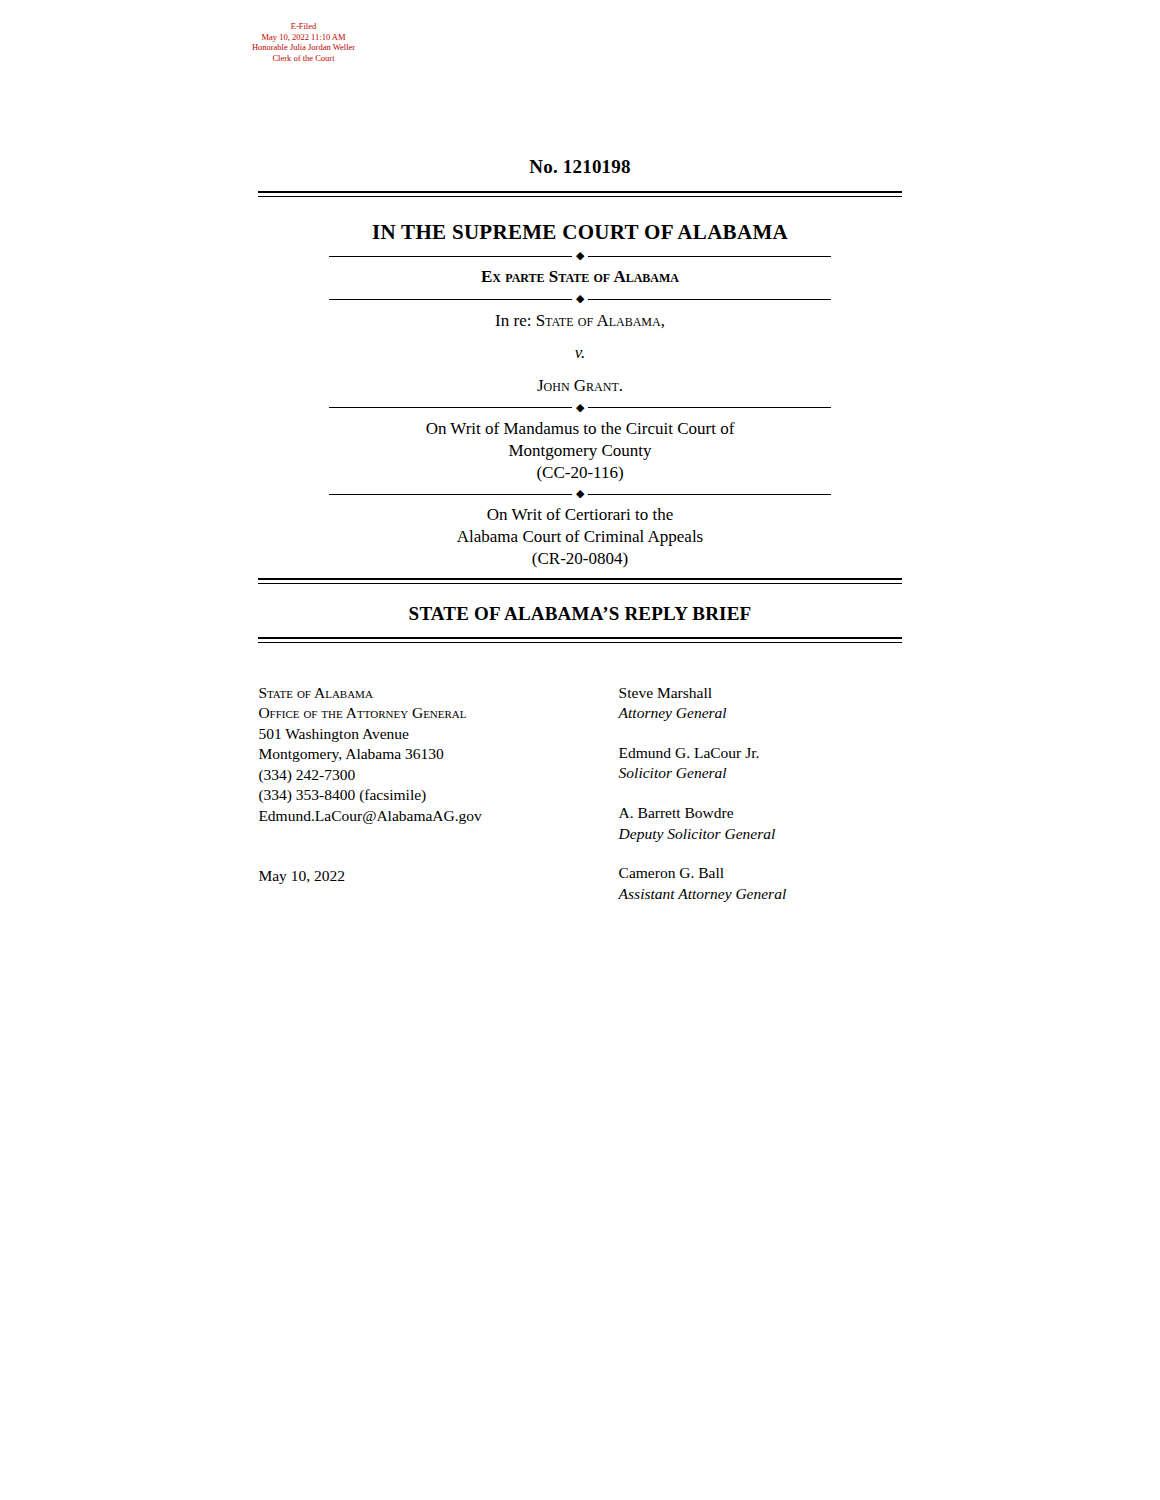E-Filed
May 10, 2022 11:10 AM
Honorable Julia Jordan Weller
Clerk of the Court
No. 1210198
IN THE SUPREME COURT OF ALABAMA
◆
Ex parte State of Alabama
◆
In re: State of Alabama,
v.
John Grant.
◆
On Writ of Mandamus to the Circuit Court of
Montgomery County
(CC-20-116)
◆
On Writ of Certiorari to the
Alabama Court of Criminal Appeals
(CR-20-0804)
STATE OF ALABAMA’S REPLY BRIEF
State of Alabama
Office of the Attorney General
501 Washington Avenue
Montgomery, Alabama 36130
(334) 242-7300
(334) 353-8400 (facsimile)
Edmund.LaCour@AlabamaAG.gov
May 10, 2022
Steve Marshall
Attorney General
Edmund G. LaCour Jr.
Solicitor General
A. Barrett Bowdre
Deputy Solicitor General
Cameron G. Ball
Assistant Attorney General